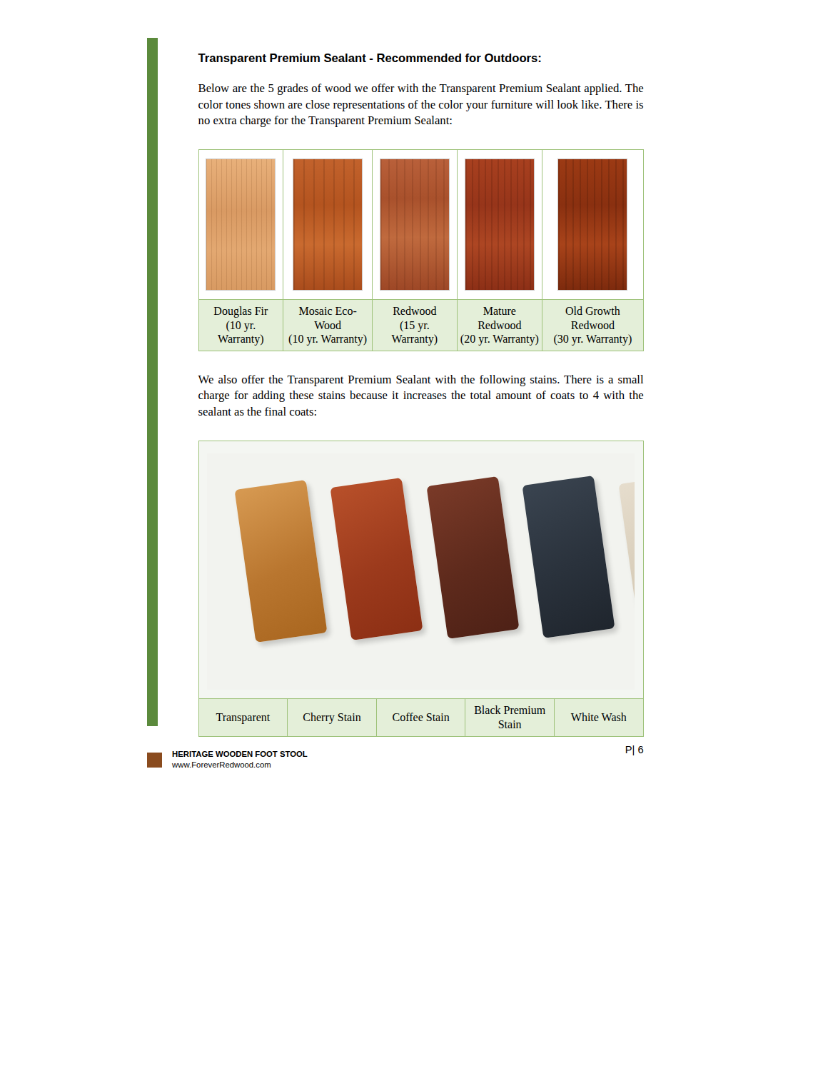Transparent Premium Sealant - Recommended for Outdoors:
Below are the 5 grades of wood we offer with the Transparent Premium Sealant applied. The color tones shown are close representations of the color your furniture will look like. There is no extra charge for the Transparent Premium Sealant:
| Douglas Fir (10 yr. Warranty) | Mosaic Eco-Wood (10 yr. Warranty) | Redwood (15 yr. Warranty) | Mature Redwood (20 yr. Warranty) | Old Growth Redwood (30 yr. Warranty) |
We also offer the Transparent Premium Sealant with the following stains. There is a small charge for adding these stains because it increases the total amount of coats to 4 with the sealant as the final coats:
| Transparent | Cherry Stain | Coffee Stain | Black Premium Stain | White Wash |
P| 6
HERITAGE WOODEN FOOT STOOL
www.ForeverRedwood.com